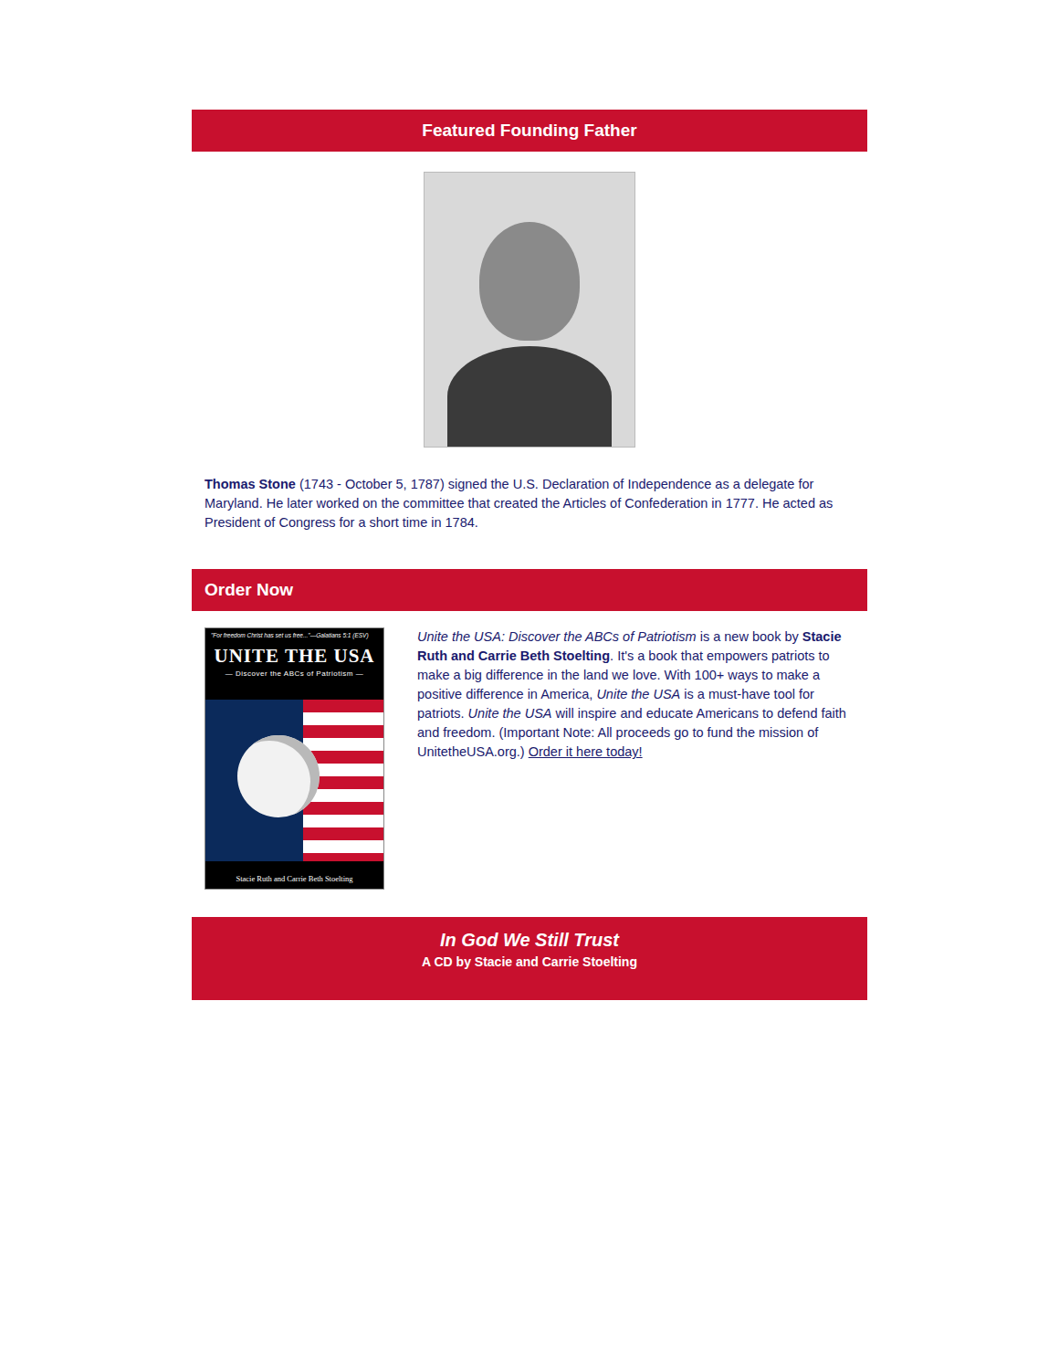Featured Founding Father
Thomas Stone (1743 - October 5, 1787) signed the U.S. Declaration of Independence as a delegate for Maryland. He later worked on the committee that created the Articles of Confederation in 1777. He acted as President of Congress for a short time in 1784.
Order Now
"For freedom Christ has set us free..."—Galatians 5:1 (ESV)
UNITE THE USA
— Discover the ABCs of Patriotism —
Stacie Ruth and Carrie Beth Stoelting
Unite the USA: Discover the ABCs of Patriotism is a new book by Stacie Ruth and Carrie Beth Stoelting. It's a book that empowers patriots to make a big difference in the land we love. With 100+ ways to make a positive difference in America, Unite the USA is a must-have tool for patriots. Unite the USA will inspire and educate Americans to defend faith and freedom. (Important Note: All proceeds go to fund the mission of UnitetheUSA.org.) Order it here today!
In God We Still Trust
A CD by Stacie and Carrie Stoelting